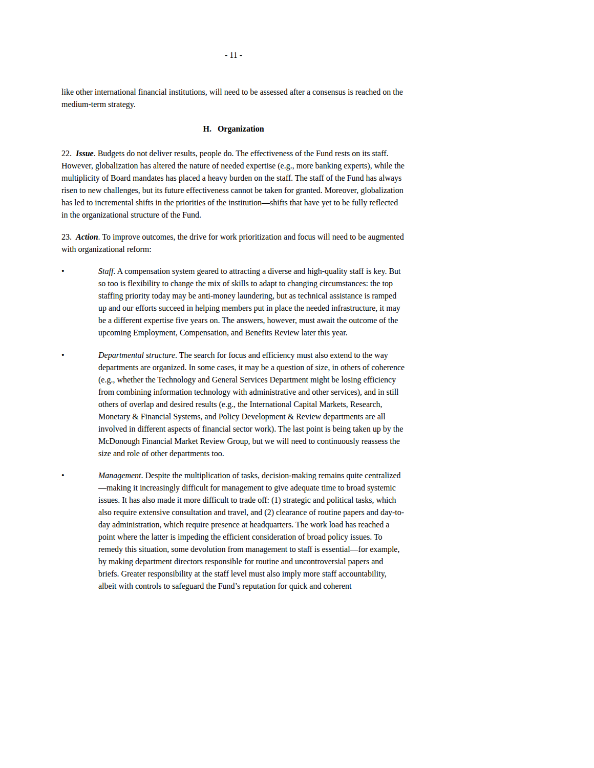- 11 -
like other international financial institutions, will need to be assessed after a consensus is reached on the medium-term strategy.
H. Organization
22. Issue. Budgets do not deliver results, people do. The effectiveness of the Fund rests on its staff. However, globalization has altered the nature of needed expertise (e.g., more banking experts), while the multiplicity of Board mandates has placed a heavy burden on the staff. The staff of the Fund has always risen to new challenges, but its future effectiveness cannot be taken for granted. Moreover, globalization has led to incremental shifts in the priorities of the institution—shifts that have yet to be fully reflected in the organizational structure of the Fund.
23. Action. To improve outcomes, the drive for work prioritization and focus will need to be augmented with organizational reform:
Staff. A compensation system geared to attracting a diverse and high-quality staff is key. But so too is flexibility to change the mix of skills to adapt to changing circumstances: the top staffing priority today may be anti-money laundering, but as technical assistance is ramped up and our efforts succeed in helping members put in place the needed infrastructure, it may be a different expertise five years on. The answers, however, must await the outcome of the upcoming Employment, Compensation, and Benefits Review later this year.
Departmental structure. The search for focus and efficiency must also extend to the way departments are organized. In some cases, it may be a question of size, in others of coherence (e.g., whether the Technology and General Services Department might be losing efficiency from combining information technology with administrative and other services), and in still others of overlap and desired results (e.g., the International Capital Markets, Research, Monetary & Financial Systems, and Policy Development & Review departments are all involved in different aspects of financial sector work). The last point is being taken up by the McDonough Financial Market Review Group, but we will need to continuously reassess the size and role of other departments too.
Management. Despite the multiplication of tasks, decision-making remains quite centralized—making it increasingly difficult for management to give adequate time to broad systemic issues. It has also made it more difficult to trade off: (1) strategic and political tasks, which also require extensive consultation and travel, and (2) clearance of routine papers and day-to-day administration, which require presence at headquarters. The work load has reached a point where the latter is impeding the efficient consideration of broad policy issues. To remedy this situation, some devolution from management to staff is essential—for example, by making department directors responsible for routine and uncontroversial papers and briefs. Greater responsibility at the staff level must also imply more staff accountability, albeit with controls to safeguard the Fund’s reputation for quick and coherent